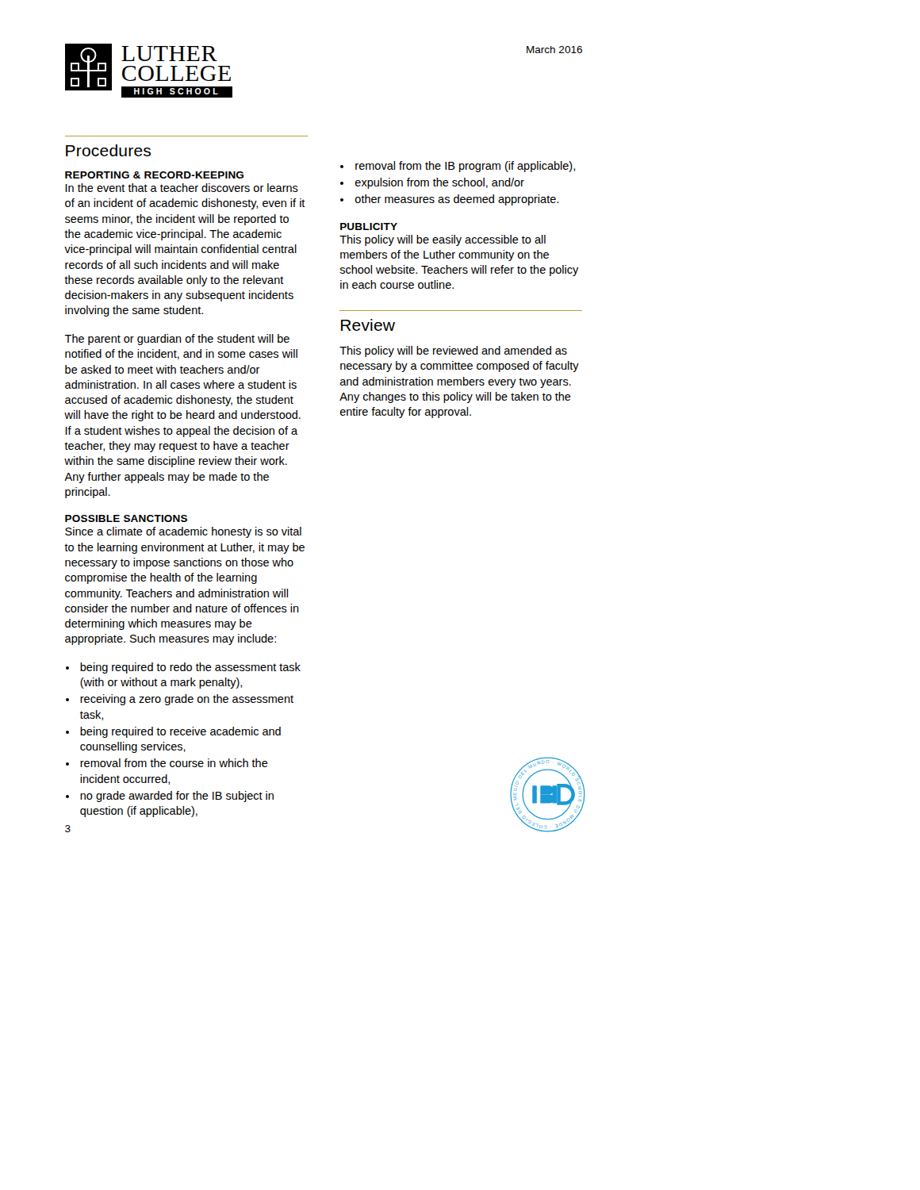LUTHER COLLEGE HIGH SCHOOL
March 2016
Procedures
REPORTING & RECORD-KEEPING
In the event that a teacher discovers or learns of an incident of academic dishonesty, even if it seems minor, the incident will be reported to the academic vice-principal. The academic vice-principal will maintain confidential central records of all such incidents and will make these records available only to the relevant decision-makers in any subsequent incidents involving the same student.
The parent or guardian of the student will be notified of the incident, and in some cases will be asked to meet with teachers and/or administration. In all cases where a student is accused of academic dishonesty, the student will have the right to be heard and understood. If a student wishes to appeal the decision of a teacher, they may request to have a teacher within the same discipline review their work. Any further appeals may be made to the principal.
POSSIBLE SANCTIONS
Since a climate of academic honesty is so vital to the learning environment at Luther, it may be necessary to impose sanctions on those who compromise the health of the learning community. Teachers and administration will consider the number and nature of offences in determining which measures may be appropriate. Such measures may include:
being required to redo the assessment task (with or without a mark penalty),
receiving a zero grade on the assessment task,
being required to receive academic and counselling services,
removal from the course in which the incident occurred,
no grade awarded for the IB subject in question (if applicable),
removal from the IB program (if applicable),
expulsion from the school, and/or
other measures as deemed appropriate.
PUBLICITY
This policy will be easily accessible to all members of the Luther community on the school website. Teachers will refer to the policy in each course outline.
Review
This policy will be reviewed and amended as necessary by a committee composed of faculty and administration members every two years. Any changes to this policy will be taken to the entire faculty for approval.
3
COLEGIO DEL MUNDO · WORLD SCHOOL · · ÉCOLE DU MONDE · COLEGIO DEL MUNDO ®